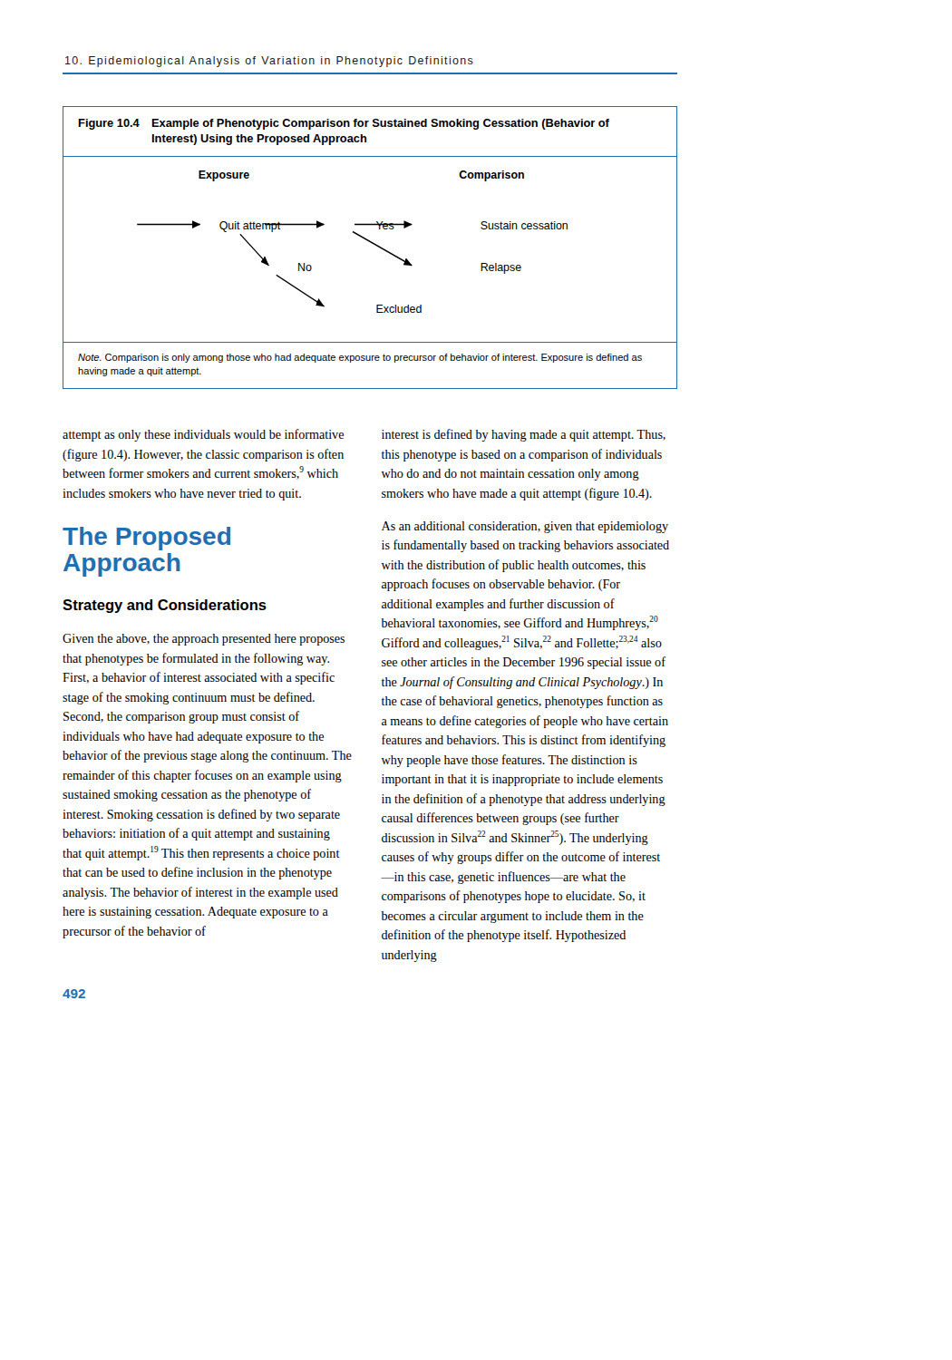10. Epidemiological Analysis of Variation in Phenotypic Definitions
Figure 10.4 Example of Phenotypic Comparison for Sustained Smoking Cessation (Behavior of Interest) Using the Proposed Approach
Exposure
Comparison
Quit attempt Yes Sustain cessation No Relapse Excluded
Note. Comparison is only among those who had adequate exposure to precursor of behavior of interest. Exposure is defined as having made a quit attempt.
attempt as only these individuals would be informative (figure 10.4). However, the classic comparison is often between former smokers and current smokers,9 which includes smokers who have never tried to quit.
The Proposed Approach
Strategy and Considerations
Given the above, the approach presented here proposes that phenotypes be formulated in the following way. First, a behavior of interest associated with a specific stage of the smoking continuum must be defined. Second, the comparison group must consist of individuals who have had adequate exposure to the behavior of the previous stage along the continuum. The remainder of this chapter focuses on an example using sustained smoking cessation as the phenotype of interest. Smoking cessation is defined by two separate behaviors: initiation of a quit attempt and sustaining that quit attempt.19 This then represents a choice point that can be used to define inclusion in the phenotype analysis. The behavior of interest in the example used here is sustaining cessation. Adequate exposure to a precursor of the behavior of
interest is defined by having made a quit attempt. Thus, this phenotype is based on a comparison of individuals who do and do not maintain cessation only among smokers who have made a quit attempt (figure 10.4).
As an additional consideration, given that epidemiology is fundamentally based on tracking behaviors associated with the distribution of public health outcomes, this approach focuses on observable behavior. (For additional examples and further discussion of behavioral taxonomies, see Gifford and Humphreys,20 Gifford and colleagues,21 Silva,22 and Follette;23,24 also see other articles in the December 1996 special issue of the Journal of Consulting and Clinical Psychology.) In the case of behavioral genetics, phenotypes function as a means to define categories of people who have certain features and behaviors. This is distinct from identifying why people have those features. The distinction is important in that it is inappropriate to include elements in the definition of a phenotype that address underlying causal differences between groups (see further discussion in Silva22 and Skinner25). The underlying causes of why groups differ on the outcome of interest—in this case, genetic influences—are what the comparisons of phenotypes hope to elucidate. So, it becomes a circular argument to include them in the definition of the phenotype itself. Hypothesized underlying
492